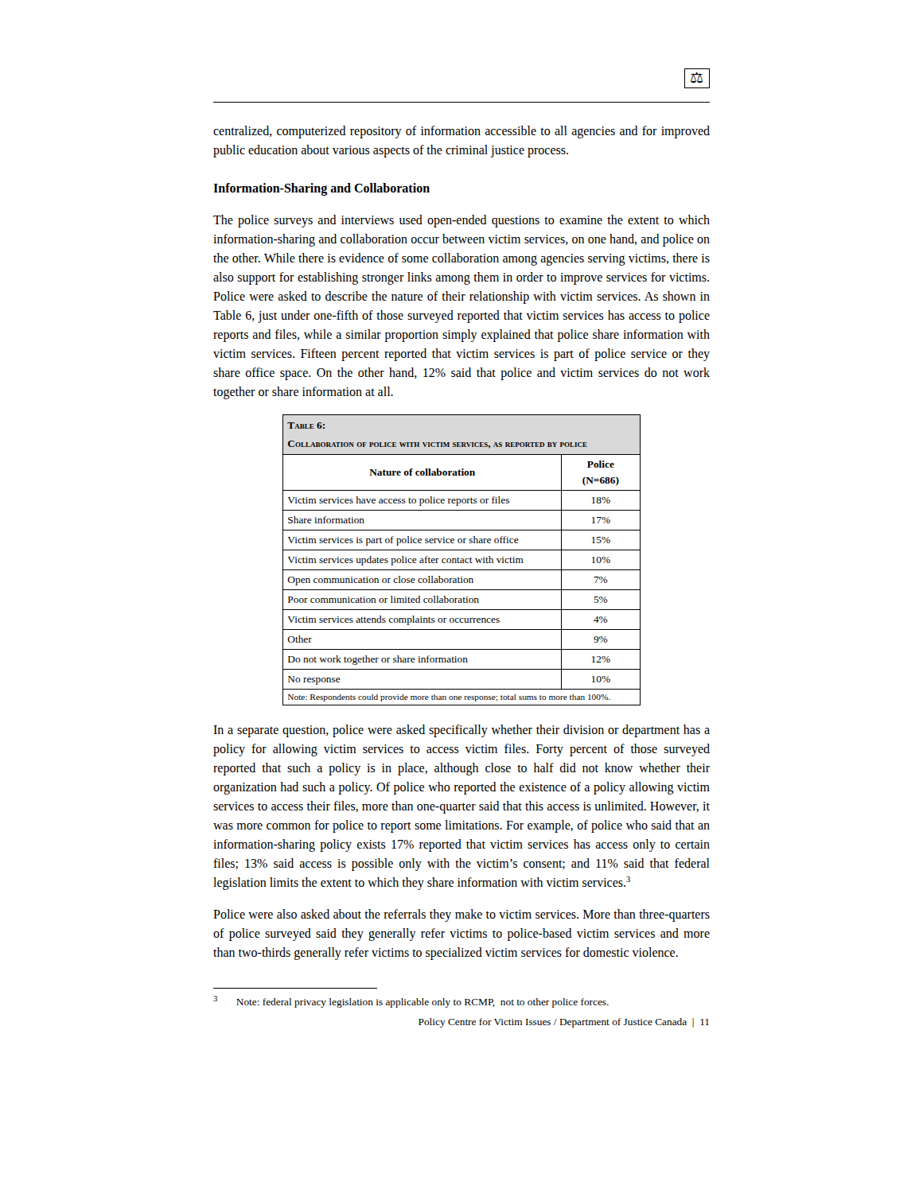⚖
centralized, computerized repository of information accessible to all agencies and for improved public education about various aspects of the criminal justice process.
Information-Sharing and Collaboration
The police surveys and interviews used open-ended questions to examine the extent to which information-sharing and collaboration occur between victim services, on one hand, and police on the other. While there is evidence of some collaboration among agencies serving victims, there is also support for establishing stronger links among them in order to improve services for victims. Police were asked to describe the nature of their relationship with victim services. As shown in Table 6, just under one-fifth of those surveyed reported that victim services has access to police reports and files, while a similar proportion simply explained that police share information with victim services. Fifteen percent reported that victim services is part of police service or they share office space. On the other hand, 12% said that police and victim services do not work together or share information at all.
| Table 6: |
| Collaboration of police with victim services, as reported by police |
| Nature of collaboration | Police (N=686) |
| Victim services have access to police reports or files | 18% |
| Share information | 17% |
| Victim services is part of police service or share office | 15% |
| Victim services updates police after contact with victim | 10% |
| Open communication or close collaboration | 7% |
| Poor communication or limited collaboration | 5% |
| Victim services attends complaints or occurrences | 4% |
| Other | 9% |
| Do not work together or share information | 12% |
| No response | 10% |
| Note: Respondents could provide more than one response; total sums to more than 100%. |
In a separate question, police were asked specifically whether their division or department has a policy for allowing victim services to access victim files. Forty percent of those surveyed reported that such a policy is in place, although close to half did not know whether their organization had such a policy. Of police who reported the existence of a policy allowing victim services to access their files, more than one-quarter said that this access is unlimited. However, it was more common for police to report some limitations. For example, of police who said that an information-sharing policy exists 17% reported that victim services has access only to certain files; 13% said access is possible only with the victim’s consent; and 11% said that federal legislation limits the extent to which they share information with victim services.3
Police were also asked about the referrals they make to victim services. More than three-quarters of police surveyed said they generally refer victims to police-based victim services and more than two-thirds generally refer victims to specialized victim services for domestic violence.
3 Note: federal privacy legislation is applicable only to RCMP, not to other police forces.
Policy Centre for Victim Issues / Department of Justice Canada | 11